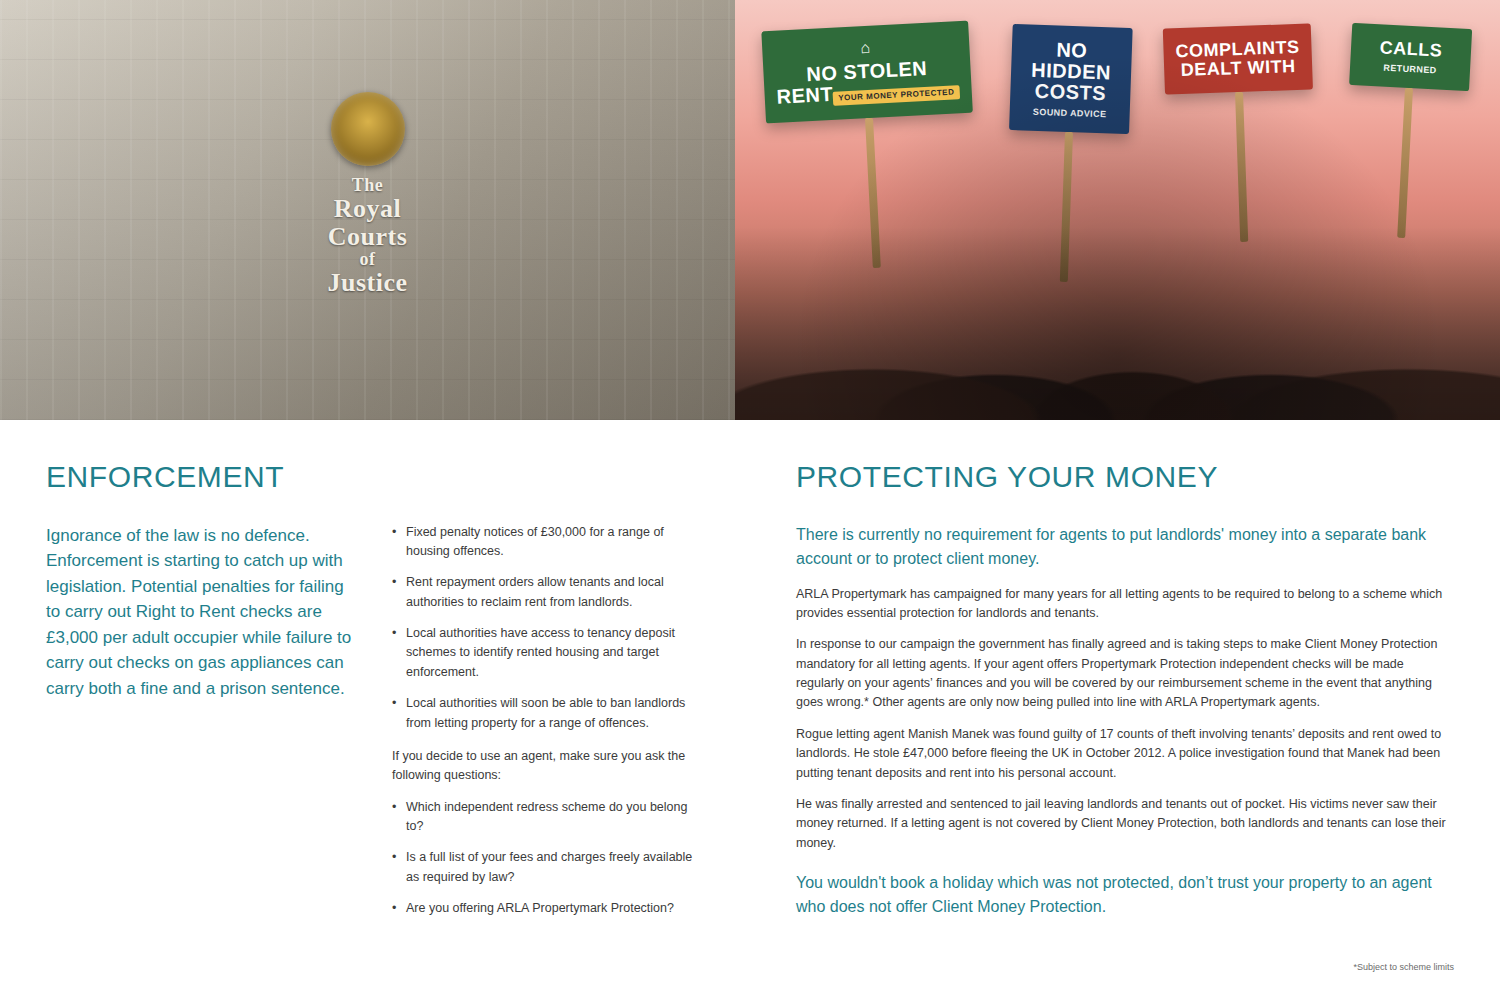The
Royal
Courts
of
Justice
⌂NO STOLEN
RENTYOUR MONEY PROTECTED
NO
HIDDEN
COSTSSound advice
COMPLAINTS
DEALT WITH
CALLSRETURNED
Enforcement
Ignorance of the law is no defence. Enforcement is starting to catch up with legislation. Potential penalties for failing to carry out Right to Rent checks are £3,000 per adult occupier while failure to carry out checks on gas appliances can carry both a fine and a prison sentence.
Fixed penalty notices of £30,000 for a range of housing offences.
Rent repayment orders allow tenants and local authorities to reclaim rent from landlords.
Local authorities have access to tenancy deposit schemes to identify rented housing and target enforcement.
Local authorities will soon be able to ban landlords from letting property for a range of offences.
If you decide to use an agent, make sure you ask the following questions:
Which independent redress scheme do you belong to?
Is a full list of your fees and charges freely available as required by law?
Are you offering ARLA Propertymark Protection?
Protecting Your Money
There is currently no requirement for agents to put landlords' money into a separate bank account or to protect client money.
ARLA Propertymark has campaigned for many years for all letting agents to be required to belong to a scheme which provides essential protection for landlords and tenants.
In response to our campaign the government has finally agreed and is taking steps to make Client Money Protection mandatory for all letting agents. If your agent offers Propertymark Protection independent checks will be made regularly on your agents’ finances and you will be covered by our reimbursement scheme in the event that anything goes wrong.* Other agents are only now being pulled into line with ARLA Propertymark agents.
Rogue letting agent Manish Manek was found guilty of 17 counts of theft involving tenants’ deposits and rent owed to landlords. He stole £47,000 before fleeing the UK in October 2012. A police investigation found that Manek had been putting tenant deposits and rent into his personal account.
He was finally arrested and sentenced to jail leaving landlords and tenants out of pocket. His victims never saw their money returned. If a letting agent is not covered by Client Money Protection, both landlords and tenants can lose their money.
You wouldn't book a holiday which was not protected, don’t trust your property to an agent who does not offer Client Money Protection.
*Subject to scheme limits